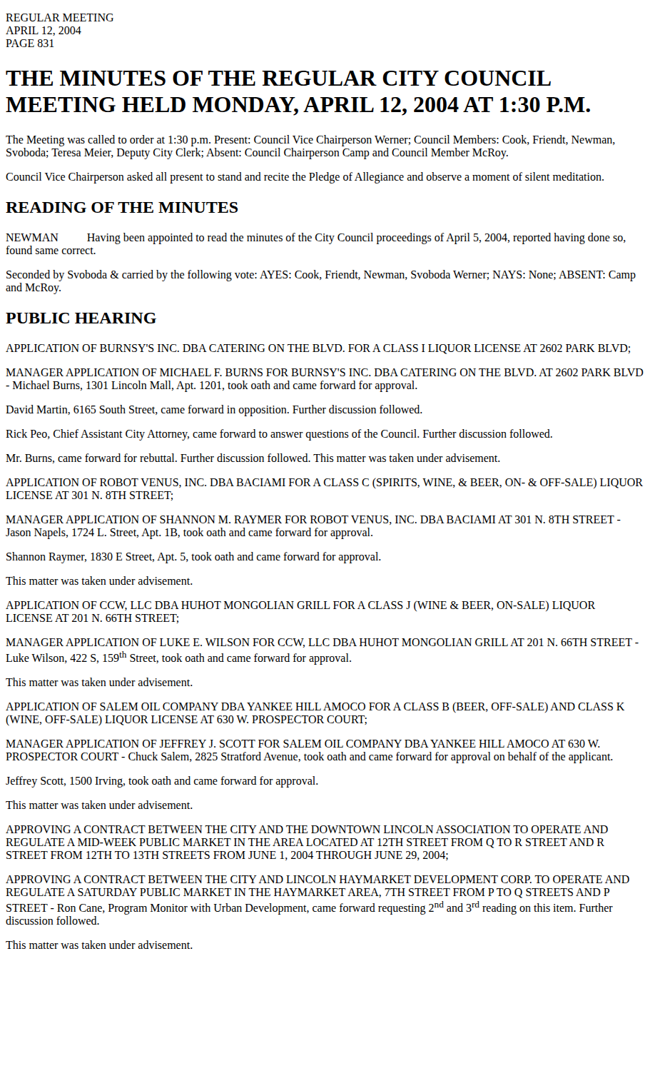REGULAR MEETING
APRIL 12, 2004
PAGE 831
THE MINUTES OF THE REGULAR CITY COUNCIL MEETING HELD MONDAY, APRIL 12, 2004 AT 1:30 P.M.
The Meeting was called to order at 1:30 p.m. Present: Council Vice Chairperson Werner; Council Members: Cook, Friendt, Newman, Svoboda; Teresa Meier, Deputy City Clerk; Absent: Council Chairperson Camp and Council Member McRoy.
Council Vice Chairperson asked all present to stand and recite the Pledge of Allegiance and observe a moment of silent meditation.
READING OF THE MINUTES
NEWMAN Having been appointed to read the minutes of the City Council proceedings of April 5, 2004, reported having done so, found same correct.
Seconded by Svoboda & carried by the following vote: AYES: Cook, Friendt, Newman, Svoboda Werner; NAYS: None; ABSENT: Camp and McRoy.
PUBLIC HEARING
APPLICATION OF BURNSY'S INC. DBA CATERING ON THE BLVD. FOR A CLASS I LIQUOR LICENSE AT 2602 PARK BLVD;
MANAGER APPLICATION OF MICHAEL F. BURNS FOR BURNSY'S INC. DBA CATERING ON THE BLVD. AT 2602 PARK BLVD - Michael Burns, 1301 Lincoln Mall, Apt. 1201, took oath and came forward for approval.
David Martin, 6165 South Street, came forward in opposition. Further discussion followed.
Rick Peo, Chief Assistant City Attorney, came forward to answer questions of the Council. Further discussion followed.
Mr. Burns, came forward for rebuttal. Further discussion followed. This matter was taken under advisement.
APPLICATION OF ROBOT VENUS, INC. DBA BACIAMI FOR A CLASS C (SPIRITS, WINE, & BEER, ON- & OFF-SALE) LIQUOR LICENSE AT 301 N. 8TH STREET;
MANAGER APPLICATION OF SHANNON M. RAYMER FOR ROBOT VENUS, INC. DBA BACIAMI AT 301 N. 8TH STREET - Jason Napels, 1724 L. Street, Apt. 1B, took oath and came forward for approval.
Shannon Raymer, 1830 E Street, Apt. 5, took oath and came forward for approval.
This matter was taken under advisement.
APPLICATION OF CCW, LLC DBA HUHOT MONGOLIAN GRILL FOR A CLASS J (WINE & BEER, ON-SALE) LIQUOR LICENSE AT 201 N. 66TH STREET;
MANAGER APPLICATION OF LUKE E. WILSON FOR CCW, LLC DBA HUHOT MONGOLIAN GRILL AT 201 N. 66TH STREET - Luke Wilson, 422 S, 159th Street, took oath and came forward for approval.
This matter was taken under advisement.
APPLICATION OF SALEM OIL COMPANY DBA YANKEE HILL AMOCO FOR A CLASS B (BEER, OFF-SALE) AND CLASS K (WINE, OFF-SALE) LIQUOR LICENSE AT 630 W. PROSPECTOR COURT;
MANAGER APPLICATION OF JEFFREY J. SCOTT FOR SALEM OIL COMPANY DBA YANKEE HILL AMOCO AT 630 W. PROSPECTOR COURT - Chuck Salem, 2825 Stratford Avenue, took oath and came forward for approval on behalf of the applicant.
Jeffrey Scott, 1500 Irving, took oath and came forward for approval.
This matter was taken under advisement.
APPROVING A CONTRACT BETWEEN THE CITY AND THE DOWNTOWN LINCOLN ASSOCIATION TO OPERATE AND REGULATE A MID-WEEK PUBLIC MARKET IN THE AREA LOCATED AT 12TH STREET FROM Q TO R STREET AND R STREET FROM 12TH TO 13TH STREETS FROM JUNE 1, 2004 THROUGH JUNE 29, 2004;
APPROVING A CONTRACT BETWEEN THE CITY AND LINCOLN HAYMARKET DEVELOPMENT CORP. TO OPERATE AND REGULATE A SATURDAY PUBLIC MARKET IN THE HAYMARKET AREA, 7TH STREET FROM P TO Q STREETS AND P STREET - Ron Cane, Program Monitor with Urban Development, came forward requesting 2nd and 3rd reading on this item. Further discussion followed.
This matter was taken under advisement.